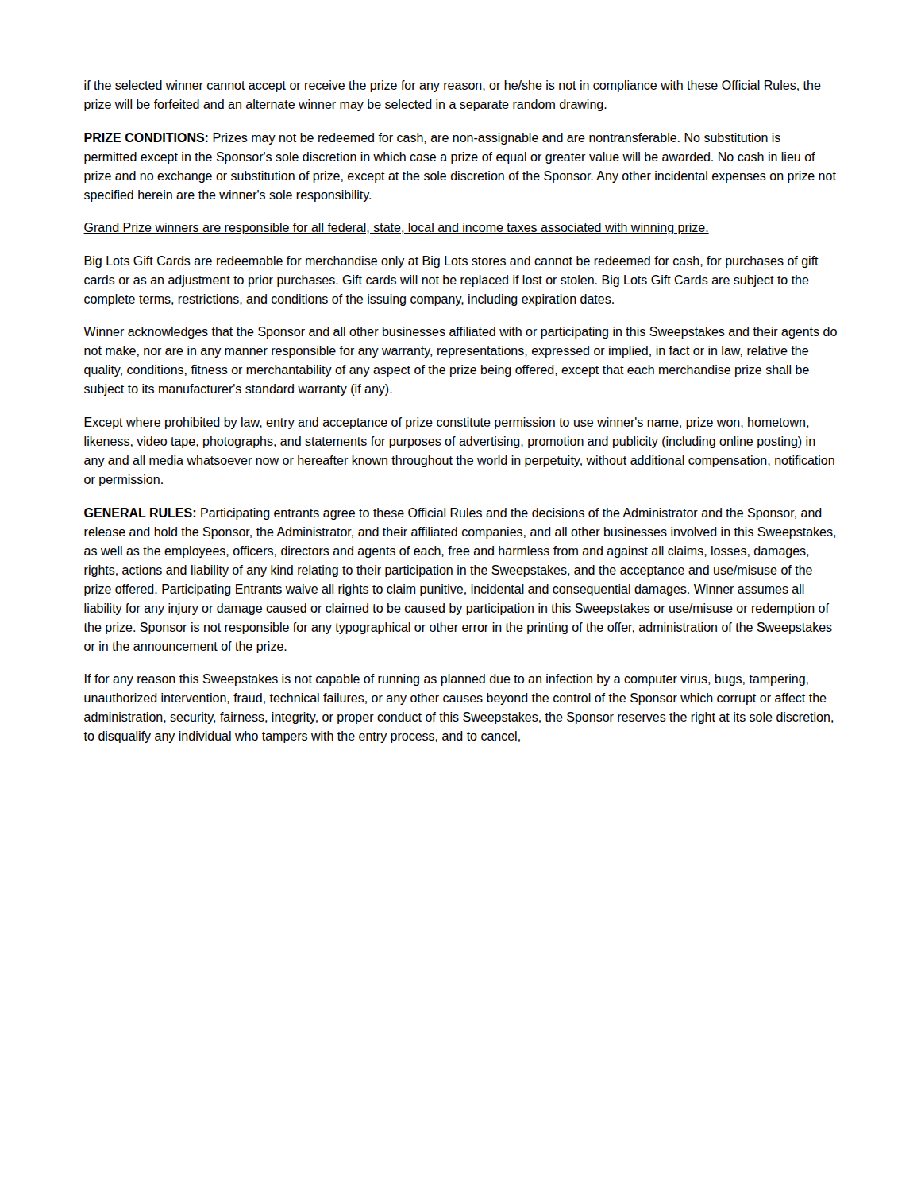if the selected winner cannot accept or receive the prize for any reason, or he/she is not in compliance with these Official Rules, the prize will be forfeited and an alternate winner may be selected in a separate random drawing.
PRIZE CONDITIONS: Prizes may not be redeemed for cash, are non-assignable and are nontransferable. No substitution is permitted except in the Sponsor's sole discretion in which case a prize of equal or greater value will be awarded. No cash in lieu of prize and no exchange or substitution of prize, except at the sole discretion of the Sponsor. Any other incidental expenses on prize not specified herein are the winner's sole responsibility.
Grand Prize winners are responsible for all federal, state, local and income taxes associated with winning prize.
Big Lots Gift Cards are redeemable for merchandise only at Big Lots stores and cannot be redeemed for cash, for purchases of gift cards or as an adjustment to prior purchases. Gift cards will not be replaced if lost or stolen. Big Lots Gift Cards are subject to the complete terms, restrictions, and conditions of the issuing company, including expiration dates.
Winner acknowledges that the Sponsor and all other businesses affiliated with or participating in this Sweepstakes and their agents do not make, nor are in any manner responsible for any warranty, representations, expressed or implied, in fact or in law, relative the quality, conditions, fitness or merchantability of any aspect of the prize being offered, except that each merchandise prize shall be subject to its manufacturer's standard warranty (if any).
Except where prohibited by law, entry and acceptance of prize constitute permission to use winner's name, prize won, hometown, likeness, video tape, photographs, and statements for purposes of advertising, promotion and publicity (including online posting) in any and all media whatsoever now or hereafter known throughout the world in perpetuity, without additional compensation, notification or permission.
GENERAL RULES: Participating entrants agree to these Official Rules and the decisions of the Administrator and the Sponsor, and release and hold the Sponsor, the Administrator, and their affiliated companies, and all other businesses involved in this Sweepstakes, as well as the employees, officers, directors and agents of each, free and harmless from and against all claims, losses, damages, rights, actions and liability of any kind relating to their participation in the Sweepstakes, and the acceptance and use/misuse of the prize offered. Participating Entrants waive all rights to claim punitive, incidental and consequential damages. Winner assumes all liability for any injury or damage caused or claimed to be caused by participation in this Sweepstakes or use/misuse or redemption of the prize. Sponsor is not responsible for any typographical or other error in the printing of the offer, administration of the Sweepstakes or in the announcement of the prize.
If for any reason this Sweepstakes is not capable of running as planned due to an infection by a computer virus, bugs, tampering, unauthorized intervention, fraud, technical failures, or any other causes beyond the control of the Sponsor which corrupt or affect the administration, security, fairness, integrity, or proper conduct of this Sweepstakes, the Sponsor reserves the right at its sole discretion, to disqualify any individual who tampers with the entry process, and to cancel,